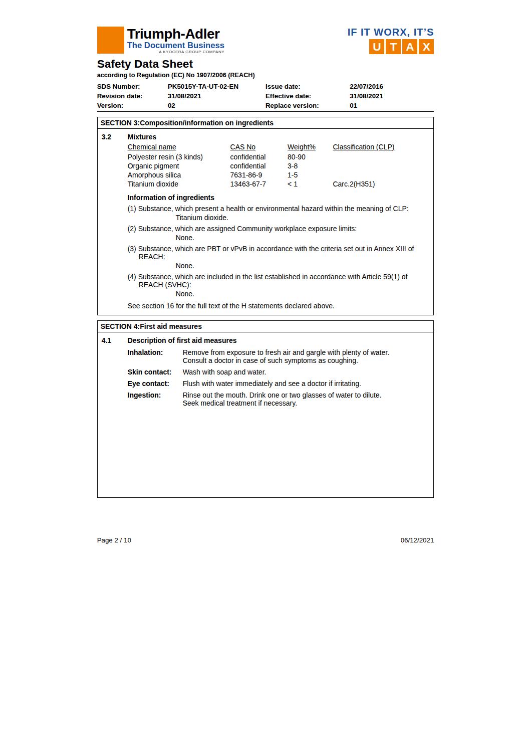Triumph-Adler
The Document Business
A KYOCERA GROUP COMPANY
IF IT WORX, IT’S
UTAX
Safety Data Sheet
according to Regulation (EC) No 1907/2006 (REACH)
| SDS Number: | PK5015Y-TA-UT-02-EN | Issue date: | 22/07/2016 |
| Revision date: | 31/08/2021 | Effective date: | 31/08/2021 |
| Version: | 02 | Replace version: | 01 |
SECTION 3: Composition/information on ingredients
3.2
Mixtures
| Chemical name | CAS No | Weight% | Classification (CLP) |
| --- | --- | --- | --- |
| Polyester resin (3 kinds) | confidential | 80-90 | |
| Organic pigment | confidential | 3-8 | |
| Amorphous silica | 7631-86-9 | 1-5 | |
| Titanium dioxide | 13463-67-7 | < 1 | Carc.2(H351) |
Information of ingredients
(1) Substance, which present a health or environmental hazard within the meaning of CLP:
Titanium dioxide.
(2) Substance, which are assigned Community workplace exposure limits:
None.
(3) Substance, which are PBT or vPvB in accordance with the criteria set out in Annex XIII of REACH:
None.
(4) Substance, which are included in the list established in accordance with Article 59(1) of REACH (SVHC):
None.
See section 16 for the full text of the H statements declared above.
SECTION 4: First aid measures
4.1
Description of first aid measures
Inhalation:
Remove from exposure to fresh air and gargle with plenty of water.
Consult a doctor in case of such symptoms as coughing.
Skin contact:
Wash with soap and water.
Eye contact:
Flush with water immediately and see a doctor if irritating.
Ingestion:
Rinse out the mouth. Drink one or two glasses of water to dilute.
Seek medical treatment if necessary.
Page 2 / 10
06/12/2021